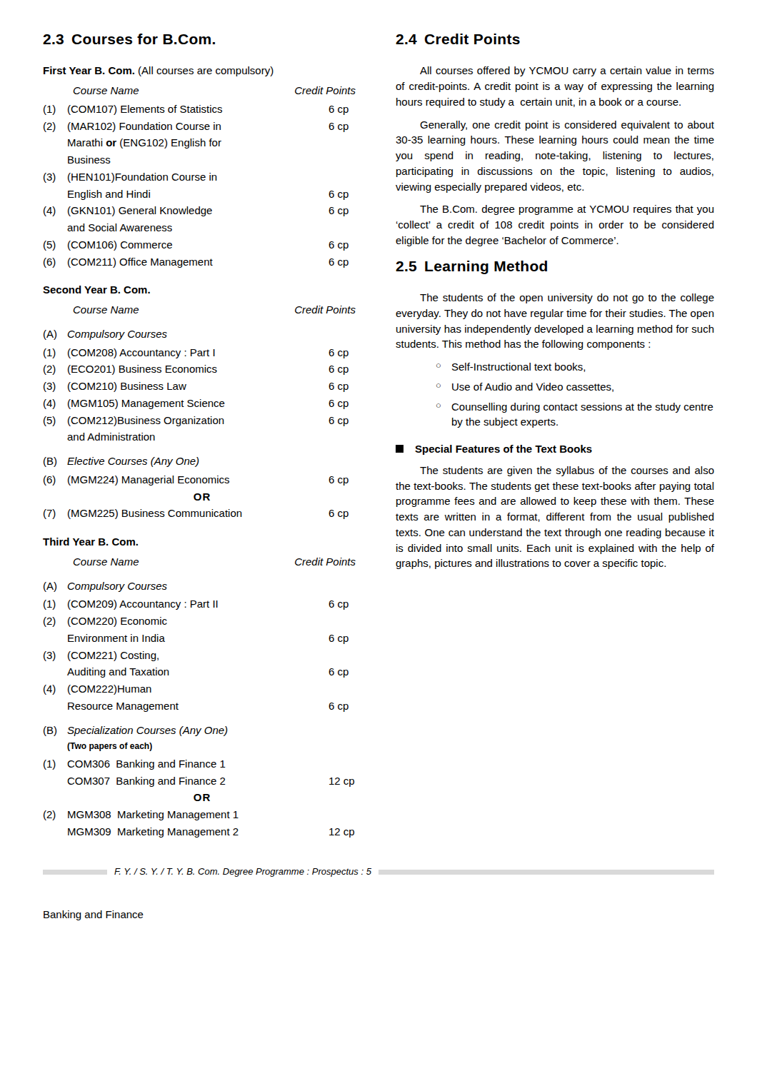2.3 Courses for B.Com.
First Year B. Com. (All courses are compulsory)
Course Name Credit Points
(1)(COM107) Elements of Statistics 6 cp
(2)(MAR102) Foundation Course in 6 cp
Marathi or (ENG102) English for
Business
(3)(HEN101)Foundation Course in
English and Hindi 6 cp
(4)(GKN101) General Knowledge 6 cp
and Social Awareness
(5)(COM106) Commerce 6 cp
(6)(COM211) Office Management 6 cp
Second Year B. Com.
Course Name Credit Points
(A) Compulsory Courses
(1)(COM208) Accountancy : Part I 6 cp
(2)(ECO201) Business Economics 6 cp
(3)(COM210) Business Law 6 cp
(4)(MGM105) Management Science 6 cp
(5)(COM212)Business Organization 6 cp
and Administration
(B) Elective Courses (Any One)
(6)(MGM224) Managerial Economics 6 cp
OR
(7)(MGM225) Business Communication 6 cp
Third Year B. Com.
Course Name Credit Points
(A) Compulsory Courses
(1)(COM209) Accountancy : Part II 6 cp
(2)(COM220) Economic
Environment in India 6 cp
(3)(COM221) Costing,
Auditing and Taxation 6 cp
(4)(COM222)Human
Resource Management 6 cp
(B) Specialization Courses (Any One)
(Two papers of each)
(1) COM306 Banking and Finance 1
COM307 Banking and Finance 212 cp
OR
(2) MGM308 Marketing Management 1
MGM309 Marketing Management 212 cp
2.4 Credit Points
All courses offered by YCMOU carry a certain value in terms of credit-points. A credit point is a way of expressing the learning hours required to study a certain unit, in a book or a course.
Generally, one credit point is considered equivalent to about 30-35 learning hours. These learning hours could mean the time you spend in reading, note-taking, listening to lectures, participating in discussions on the topic, listening to audios, viewing especially prepared videos, etc.
The B.Com. degree programme at YCMOU requires that you ‘collect’ a credit of 108 credit points in order to be considered eligible for the degree ‘Bachelor of Commerce’.
2.5 Learning Method
The students of the open university do not go to the college everyday. They do not have regular time for their studies. The open university has independently developed a learning method for such students. This method has the following components :
Self-Instructional text books,
Use of Audio and Video cassettes,
Counselling during contact sessions at the study centre by the subject experts.
Special Features of the Text Books
The students are given the syllabus of the courses and also the text-books. The students get these text-books after paying total programme fees and are allowed to keep these with them. These texts are written in a format, different from the usual published texts. One can understand the text through one reading because it is divided into small units. Each unit is explained with the help of graphs, pictures and illustrations to cover a specific topic.
F. Y. / S. Y. / T. Y. B. Com. Degree Programme : Prospectus : 5
Banking and Finance